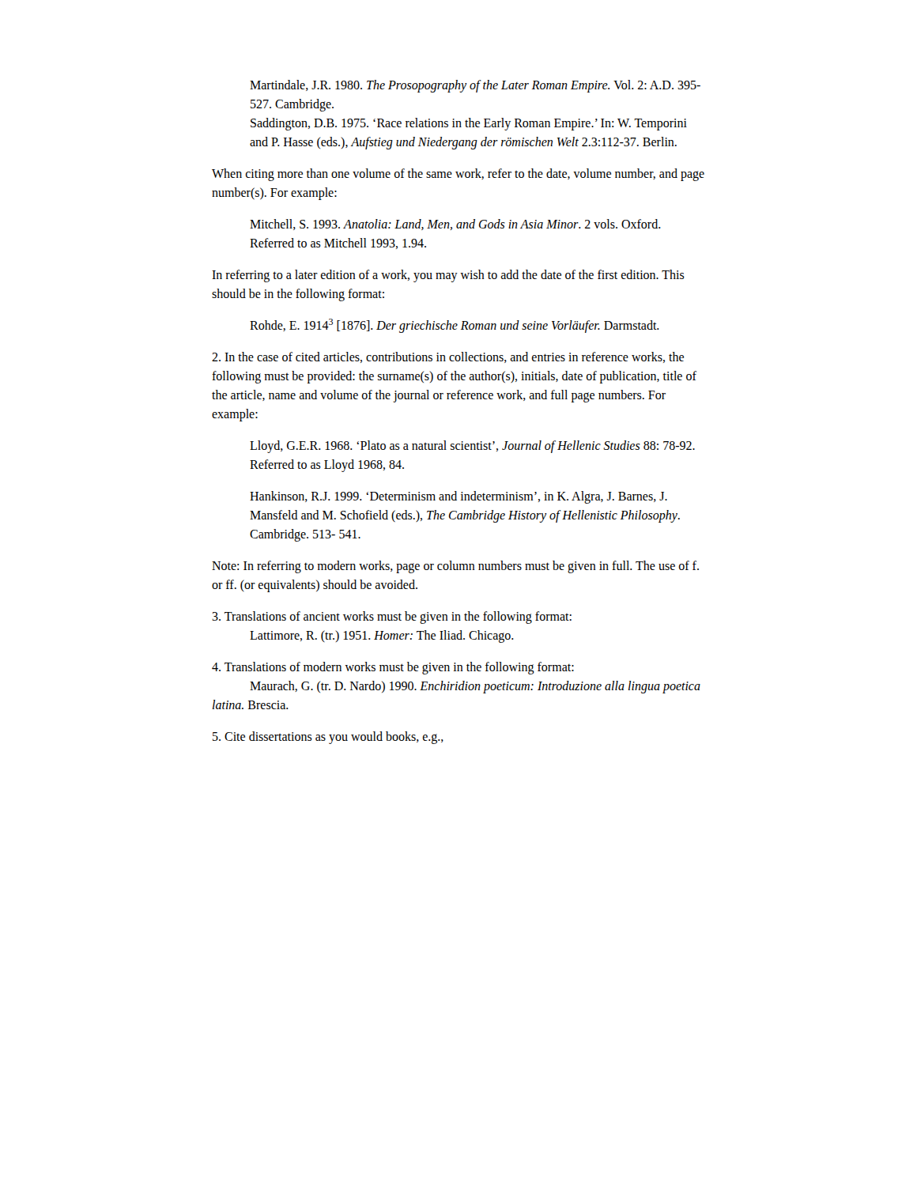Martindale, J.R. 1980. The Prosopography of the Later Roman Empire. Vol. 2: A.D. 395-527. Cambridge.
Saddington, D.B. 1975. ‘Race relations in the Early Roman Empire.’ In: W. Temporini and P. Hasse (eds.), Aufstieg und Niedergang der römischen Welt 2.3:112-37. Berlin.
When citing more than one volume of the same work, refer to the date, volume number, and page number(s). For example:
Mitchell, S. 1993. Anatolia: Land, Men, and Gods in Asia Minor. 2 vols. Oxford.
Referred to as Mitchell 1993, 1.94.
In referring to a later edition of a work, you may wish to add the date of the first edition. This should be in the following format:
Rohde, E. 19143 [1876]. Der griechische Roman und seine Vorläufer. Darmstadt.
2. In the case of cited articles, contributions in collections, and entries in reference works, the following must be provided: the surname(s) of the author(s), initials, date of publication, title of the article, name and volume of the journal or reference work, and full page numbers. For example:
Lloyd, G.E.R. 1968. ‘Plato as a natural scientist’, Journal of Hellenic Studies 88: 78-92.
Referred to as Lloyd 1968, 84.
Hankinson, R.J. 1999. ‘Determinism and indeterminism’, in K. Algra, J. Barnes, J. Mansfeld and M. Schofield (eds.), The Cambridge History of Hellenistic Philosophy. Cambridge. 513- 541.
Note: In referring to modern works, page or column numbers must be given in full. The use of f. or ff. (or equivalents) should be avoided.
3. Translations of ancient works must be given in the following format:
Lattimore, R. (tr.) 1951. Homer: The Iliad. Chicago.
4. Translations of modern works must be given in the following format:
Maurach, G. (tr. D. Nardo) 1990. Enchiridion poeticum: Introduzione alla lingua poetica latina. Brescia.
5. Cite dissertations as you would books, e.g.,